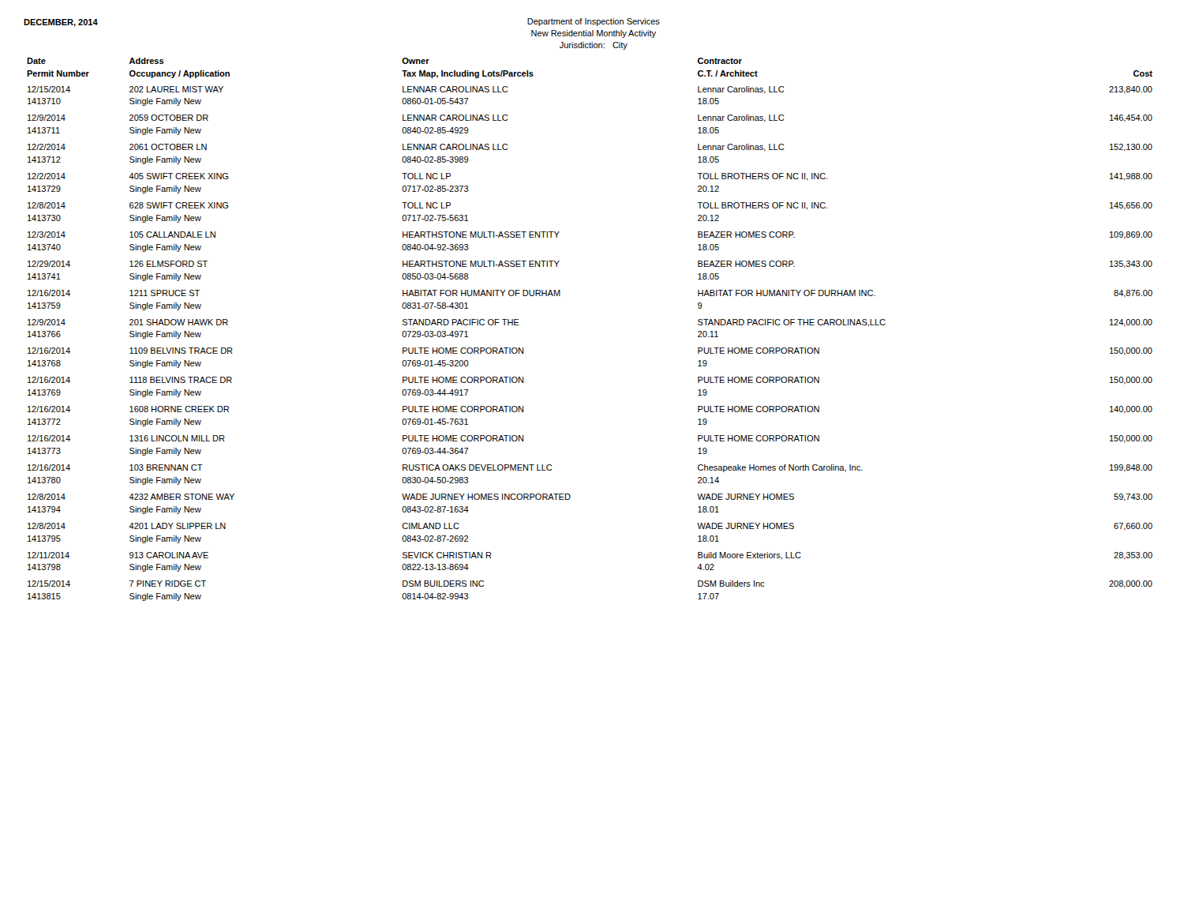DECEMBER, 2014
Department of Inspection Services
New Residential Monthly Activity
Jurisdiction: City
| Date | Address | Owner | Contractor | |
| --- | --- | --- | --- | --- |
| Permit Number | Occupancy / Application | Tax Map, Including Lots/Parcels | C.T. / Architect | Cost |
| 12/15/2014 | 202 LAUREL MIST WAY | LENNAR CAROLINAS LLC | Lennar Carolinas, LLC | 213,840.00 |
| 1413710 | Single Family New | 0860-01-05-5437 | 18.05 | |
| 12/9/2014 | 2059 OCTOBER DR | LENNAR CAROLINAS LLC | Lennar Carolinas, LLC | 146,454.00 |
| 1413711 | Single Family New | 0840-02-85-4929 | 18.05 | |
| 12/2/2014 | 2061 OCTOBER LN | LENNAR CAROLINAS LLC | Lennar Carolinas, LLC | 152,130.00 |
| 1413712 | Single Family New | 0840-02-85-3989 | 18.05 | |
| 12/2/2014 | 405 SWIFT CREEK XING | TOLL NC LP | TOLL BROTHERS OF NC II, INC. | 141,988.00 |
| 1413729 | Single Family New | 0717-02-85-2373 | 20.12 | |
| 12/8/2014 | 628 SWIFT CREEK XING | TOLL NC LP | TOLL BROTHERS OF NC II, INC. | 145,656.00 |
| 1413730 | Single Family New | 0717-02-75-5631 | 20.12 | |
| 12/3/2014 | 105 CALLANDALE LN | HEARTHSTONE MULTI-ASSET ENTITY | BEAZER HOMES CORP. | 109,869.00 |
| 1413740 | Single Family New | 0840-04-92-3693 | 18.05 | |
| 12/29/2014 | 126 ELMSFORD ST | HEARTHSTONE MULTI-ASSET ENTITY | BEAZER HOMES CORP. | 135,343.00 |
| 1413741 | Single Family New | 0850-03-04-5688 | 18.05 | |
| 12/16/2014 | 1211 SPRUCE ST | HABITAT FOR HUMANITY OF DURHAM | HABITAT FOR HUMANITY OF DURHAM INC. | 84,876.00 |
| 1413759 | Single Family New | 0831-07-58-4301 | 9 | |
| 12/9/2014 | 201 SHADOW HAWK DR | STANDARD PACIFIC OF THE | STANDARD PACIFIC OF THE CAROLINAS,LLC | 124,000.00 |
| 1413766 | Single Family New | 0729-03-03-4971 | 20.11 | |
| 12/16/2014 | 1109 BELVINS TRACE DR | PULTE HOME CORPORATION | PULTE HOME CORPORATION | 150,000.00 |
| 1413768 | Single Family New | 0769-01-45-3200 | 19 | |
| 12/16/2014 | 1118 BELVINS TRACE DR | PULTE HOME CORPORATION | PULTE HOME CORPORATION | 150,000.00 |
| 1413769 | Single Family New | 0769-03-44-4917 | 19 | |
| 12/16/2014 | 1608 HORNE CREEK DR | PULTE HOME CORPORATION | PULTE HOME CORPORATION | 140,000.00 |
| 1413772 | Single Family New | 0769-01-45-7631 | 19 | |
| 12/16/2014 | 1316 LINCOLN MILL DR | PULTE HOME CORPORATION | PULTE HOME CORPORATION | 150,000.00 |
| 1413773 | Single Family New | 0769-03-44-3647 | 19 | |
| 12/16/2014 | 103 BRENNAN CT | RUSTICA OAKS DEVELOPMENT LLC | Chesapeake Homes of North Carolina, Inc. | 199,848.00 |
| 1413780 | Single Family New | 0830-04-50-2983 | 20.14 | |
| 12/8/2014 | 4232 AMBER STONE WAY | WADE JURNEY HOMES INCORPORATED | WADE JURNEY HOMES | 59,743.00 |
| 1413794 | Single Family New | 0843-02-87-1634 | 18.01 | |
| 12/8/2014 | 4201 LADY SLIPPER LN | CIMLAND LLC | WADE JURNEY HOMES | 67,660.00 |
| 1413795 | Single Family New | 0843-02-87-2692 | 18.01 | |
| 12/11/2014 | 913 CAROLINA AVE | SEVICK CHRISTIAN R | Build Moore Exteriors, LLC | 28,353.00 |
| 1413798 | Single Family New | 0822-13-13-8694 | 4.02 | |
| 12/15/2014 | 7 PINEY RIDGE CT | DSM BUILDERS INC | DSM Builders Inc | 208,000.00 |
| 1413815 | Single Family New | 0814-04-82-9943 | 17.07 | |